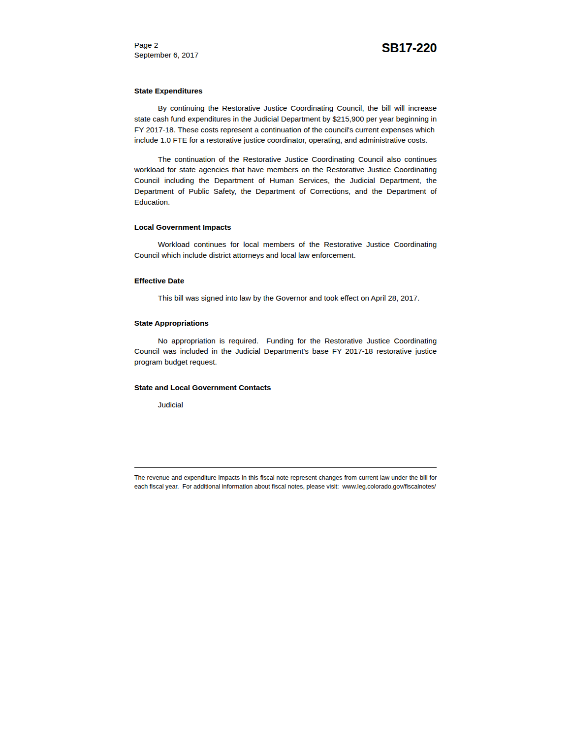Page 2
September 6, 2017
SB17-220
State Expenditures
By continuing the Restorative Justice Coordinating Council, the bill will increase state cash fund expenditures in the Judicial Department by $215,900 per year beginning in FY 2017-18. These costs represent a continuation of the council's current expenses which include 1.0 FTE for a restorative justice coordinator, operating, and administrative costs.
The continuation of the Restorative Justice Coordinating Council also continues workload for state agencies that have members on the Restorative Justice Coordinating Council including the Department of Human Services, the Judicial Department, the Department of Public Safety, the Department of Corrections, and the Department of Education.
Local Government Impacts
Workload continues for local members of the Restorative Justice Coordinating Council which include district attorneys and local law enforcement.
Effective Date
This bill was signed into law by the Governor and took effect on April 28, 2017.
State Appropriations
No appropriation is required. Funding for the Restorative Justice Coordinating Council was included in the Judicial Department's base FY 2017-18 restorative justice program budget request.
State and Local Government Contacts
Judicial
The revenue and expenditure impacts in this fiscal note represent changes from current law under the bill for each fiscal year. For additional information about fiscal notes, please visit: www.leg.colorado.gov/fiscalnotes/